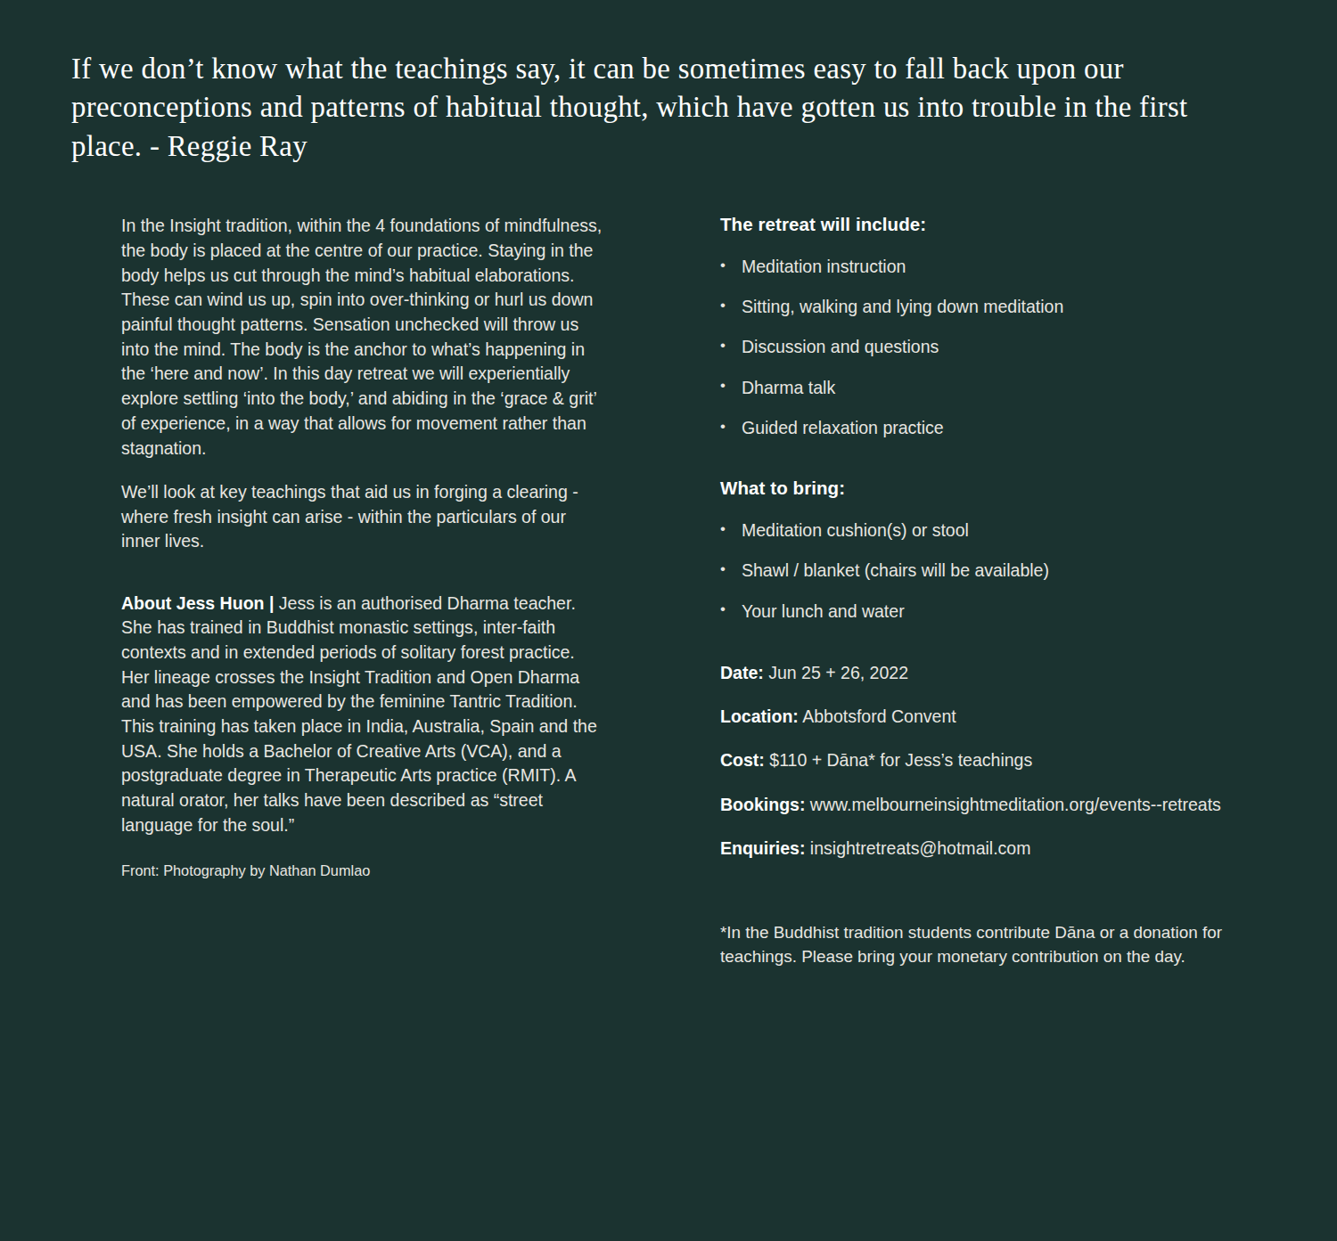If we don’t know what the teachings say, it can be sometimes easy to fall back upon our preconceptions and patterns of habitual thought, which have gotten us into trouble in the first place. - Reggie Ray
In the Insight tradition, within the 4 foundations of mindfulness, the body is placed at the centre of our practice. Staying in the body helps us cut through the mind’s habitual elaborations. These can wind us up, spin into over-thinking or hurl us down painful thought patterns. Sensation unchecked will throw us into the mind. The body is the anchor to what’s happening in the ‘here and now’. In this day retreat we will experientially explore settling ‘into the body,’ and abiding in the ‘grace & grit’ of experience, in a way that allows for movement rather than stagnation.
We’ll look at key teachings that aid us in forging a clearing - where fresh insight can arise - within the particulars of our inner lives.
About Jess Huon | Jess is an authorised Dharma teacher. She has trained in Buddhist monastic settings, inter-faith contexts and in extended periods of solitary forest practice. Her lineage crosses the Insight Tradition and Open Dharma and has been empowered by the feminine Tantric Tradition. This training has taken place in India, Australia, Spain and the USA. She holds a Bachelor of Creative Arts (VCA), and a postgraduate degree in Therapeutic Arts practice (RMIT). A natural orator, her talks have been described as “street language for the soul.”
Front: Photography by Nathan Dumlao
The retreat will include:
Meditation instruction
Sitting, walking and lying down meditation
Discussion and questions
Dharma talk
Guided relaxation practice
What to bring:
Meditation cushion(s) or stool
Shawl / blanket (chairs will be available)
Your lunch and water
Date: Jun 25 + 26, 2022
Location: Abbotsford Convent
Cost: $110 + Dāna* for Jess’s teachings
Bookings: www.melbourneinsightmeditation.org/events--retreats
Enquiries: insightretreats@hotmail.com
*In the Buddhist tradition students contribute Dāna or a donation for teachings. Please bring your monetary contribution on the day.